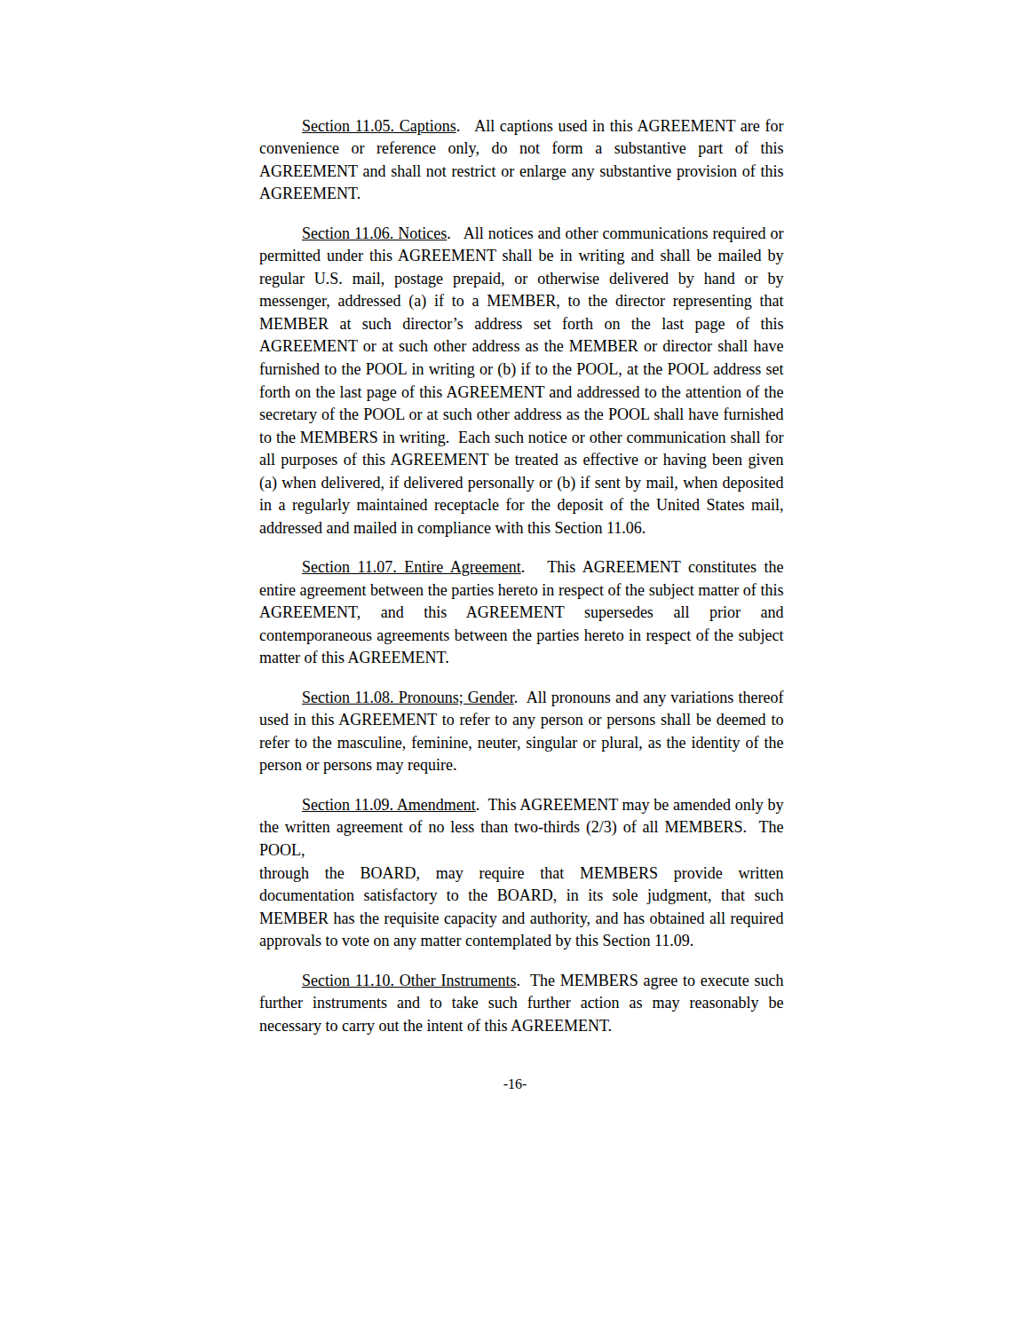Section 11.05. Captions. All captions used in this AGREEMENT are for convenience or reference only, do not form a substantive part of this AGREEMENT and shall not restrict or enlarge any substantive provision of this AGREEMENT.
Section 11.06. Notices. All notices and other communications required or permitted under this AGREEMENT shall be in writing and shall be mailed by regular U.S. mail, postage prepaid, or otherwise delivered by hand or by messenger, addressed (a) if to a MEMBER, to the director representing that MEMBER at such director’s address set forth on the last page of this AGREEMENT or at such other address as the MEMBER or director shall have furnished to the POOL in writing or (b) if to the POOL, at the POOL address set forth on the last page of this AGREEMENT and addressed to the attention of the secretary of the POOL or at such other address as the POOL shall have furnished to the MEMBERS in writing. Each such notice or other communication shall for all purposes of this AGREEMENT be treated as effective or having been given (a) when delivered, if delivered personally or (b) if sent by mail, when deposited in a regularly maintained receptacle for the deposit of the United States mail, addressed and mailed in compliance with this Section 11.06.
Section 11.07. Entire Agreement. This AGREEMENT constitutes the entire agreement between the parties hereto in respect of the subject matter of this AGREEMENT, and this AGREEMENT supersedes all prior and contemporaneous agreements between the parties hereto in respect of the subject matter of this AGREEMENT.
Section 11.08. Pronouns; Gender. All pronouns and any variations thereof used in this AGREEMENT to refer to any person or persons shall be deemed to refer to the masculine, feminine, neuter, singular or plural, as the identity of the person or persons may require.
Section 11.09. Amendment. This AGREEMENT may be amended only by the written agreement of no less than two-thirds (2/3) of all MEMBERS. The POOL,
through the BOARD, may require that MEMBERS provide written documentation satisfactory to the BOARD, in its sole judgment, that such MEMBER has the requisite capacity and authority, and has obtained all required approvals to vote on any matter contemplated by this Section 11.09.
Section 11.10. Other Instruments. The MEMBERS agree to execute such further instruments and to take such further action as may reasonably be necessary to carry out the intent of this AGREEMENT.
-16-